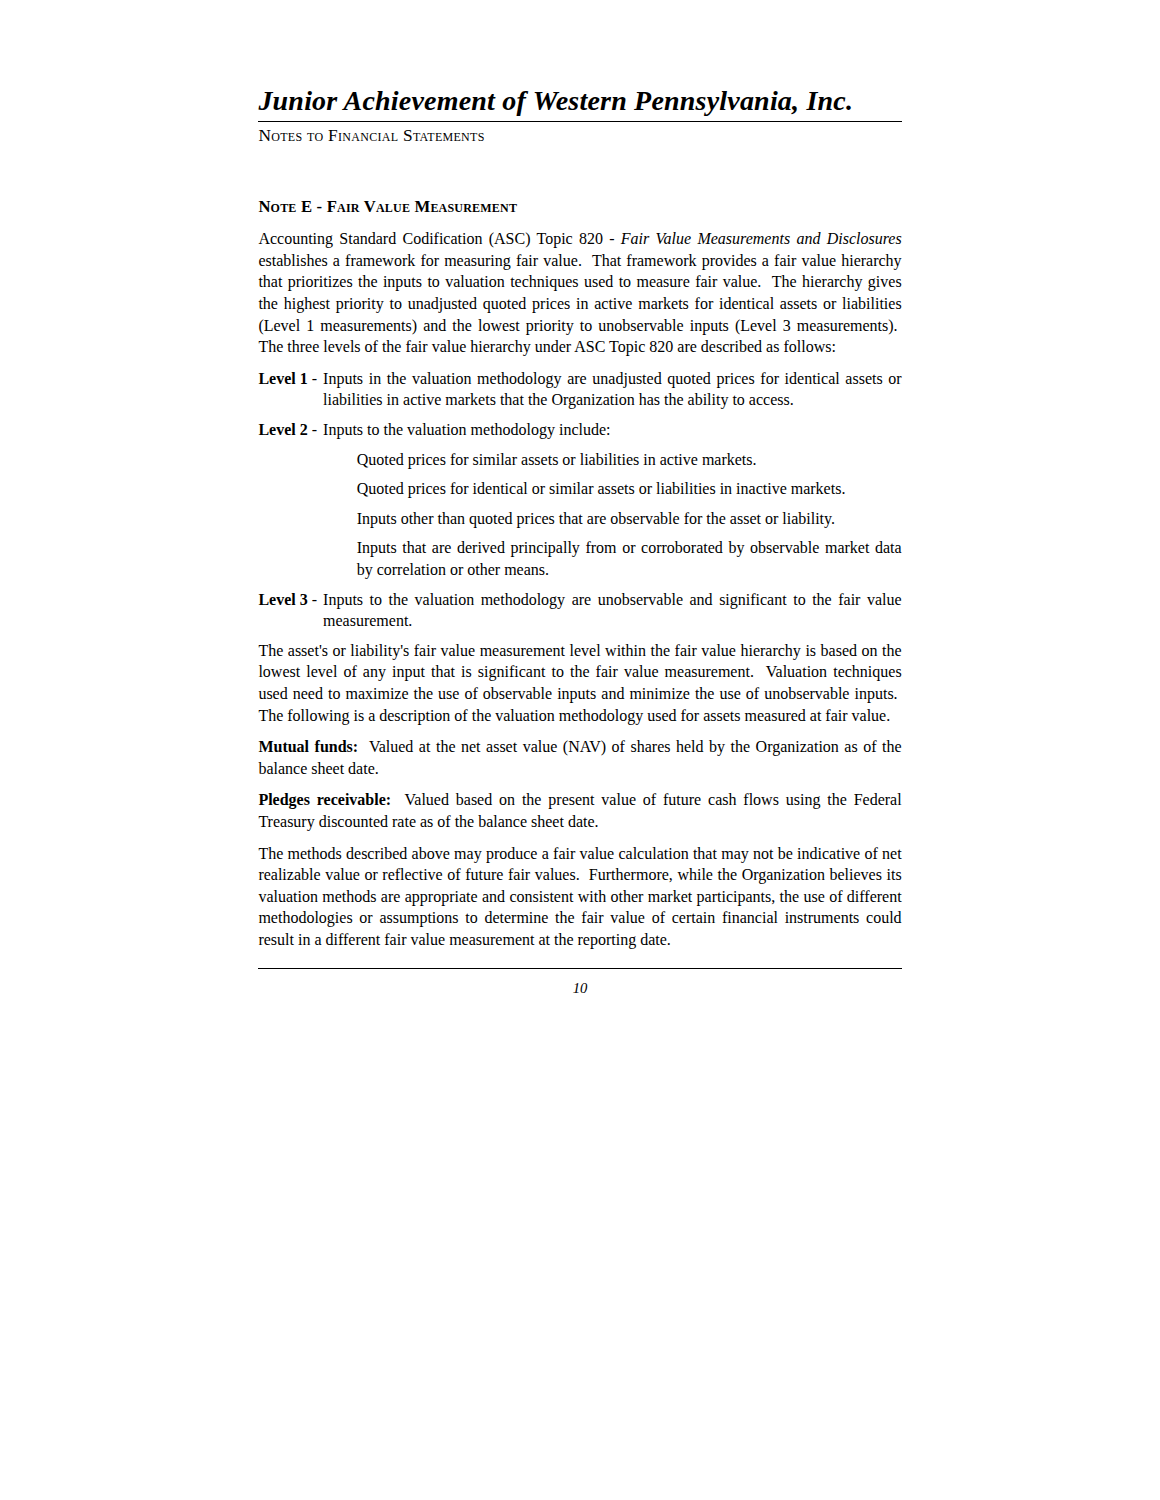Junior Achievement of Western Pennsylvania, Inc.
Notes to Financial Statements
Note E - Fair Value Measurement
Accounting Standard Codification (ASC) Topic 820 - Fair Value Measurements and Disclosures establishes a framework for measuring fair value. That framework provides a fair value hierarchy that prioritizes the inputs to valuation techniques used to measure fair value. The hierarchy gives the highest priority to unadjusted quoted prices in active markets for identical assets or liabilities (Level 1 measurements) and the lowest priority to unobservable inputs (Level 3 measurements). The three levels of the fair value hierarchy under ASC Topic 820 are described as follows:
Level 1 - Inputs in the valuation methodology are unadjusted quoted prices for identical assets or liabilities in active markets that the Organization has the ability to access.
Level 2 -
Inputs to the valuation methodology include:
Quoted prices for similar assets or liabilities in active markets.
Quoted prices for identical or similar assets or liabilities in inactive markets.
Inputs other than quoted prices that are observable for the asset or liability.
Inputs that are derived principally from or corroborated by observable market data by correlation or other means.
Level 3 - Inputs to the valuation methodology are unobservable and significant to the fair value measurement.
The asset's or liability's fair value measurement level within the fair value hierarchy is based on the lowest level of any input that is significant to the fair value measurement. Valuation techniques used need to maximize the use of observable inputs and minimize the use of unobservable inputs. The following is a description of the valuation methodology used for assets measured at fair value.
Mutual funds: Valued at the net asset value (NAV) of shares held by the Organization as of the balance sheet date.
Pledges receivable: Valued based on the present value of future cash flows using the Federal Treasury discounted rate as of the balance sheet date.
The methods described above may produce a fair value calculation that may not be indicative of net realizable value or reflective of future fair values. Furthermore, while the Organization believes its valuation methods are appropriate and consistent with other market participants, the use of different methodologies or assumptions to determine the fair value of certain financial instruments could result in a different fair value measurement at the reporting date.
10